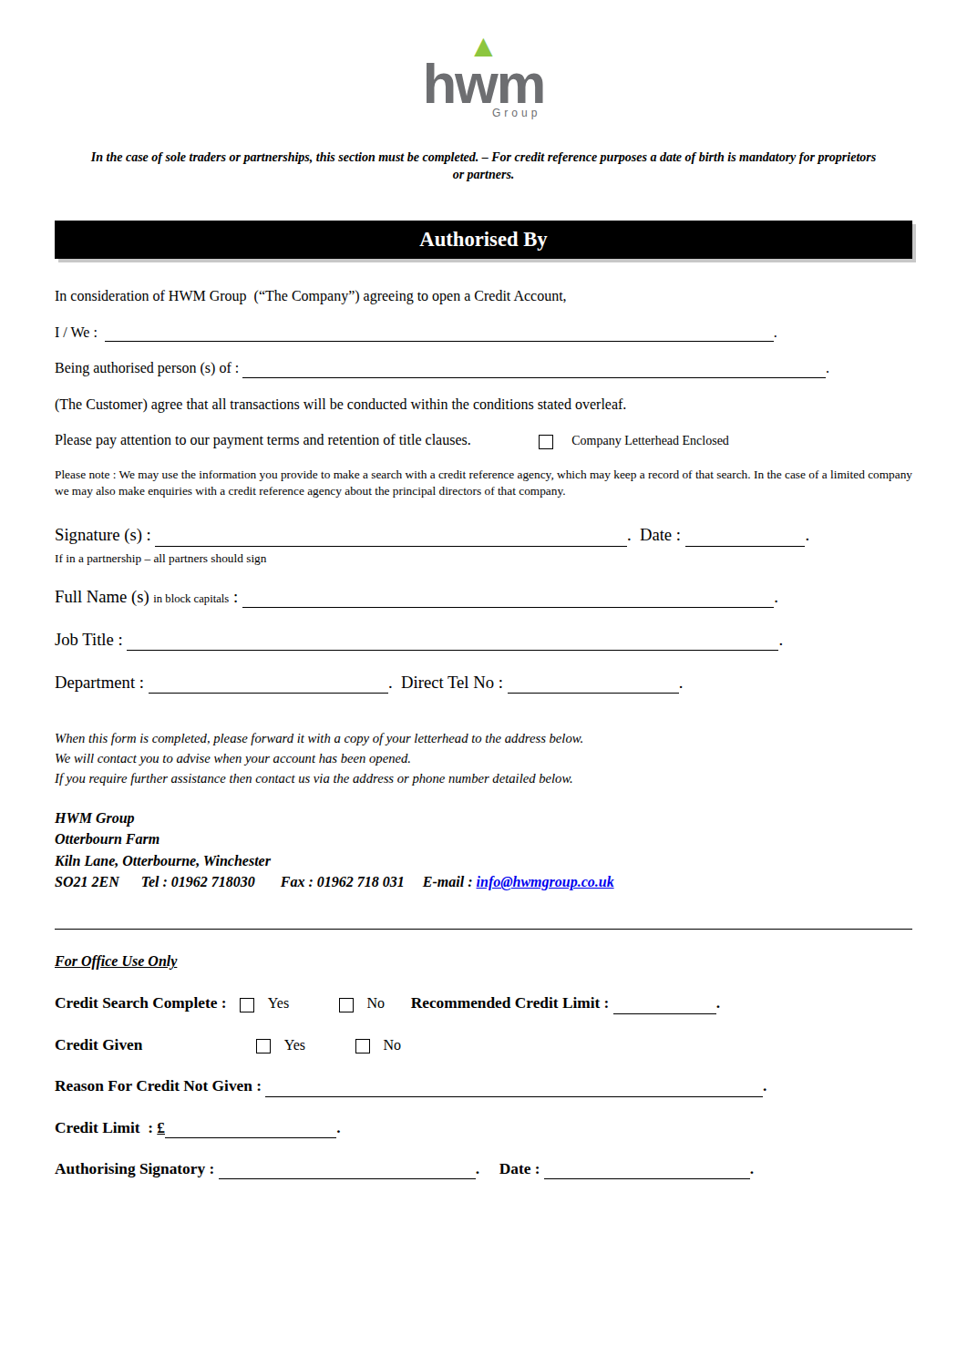▲
hwm
Group
In the case of sole traders or partnerships, this section must be completed. – For credit reference purposes a date of birth is mandatory for proprietors or partners.
Authorised By
In consideration of HWM Group (“The Company”) agreeing to open a Credit Account,
I / We : .
Being authorised person (s) of : .
(The Customer) agree that all transactions will be conducted within the conditions stated overleaf.
Please pay attention to our payment terms and retention of title clauses. Company Letterhead Enclosed
Please note : We may use the information you provide to make a search with a credit reference agency, which may keep a record of that search. In the case of a limited company we may also make enquiries with a credit reference agency about the principal directors of that company.
Signature (s) : . Date : .
If in a partnership – all partners should sign
Full Name (s) in block capitals : .
Job Title : .
Department : . Direct Tel No : .
When this form is completed, please forward it with a copy of your letterhead to the address below.
We will contact you to advise when your account has been opened.
If you require further assistance then contact us via the address or phone number detailed below.
HWM Group
Otterbourn Farm
Kiln Lane, Otterbourne, Winchester
SO21 2EN Tel : 01962 718030 Fax : 01962 718 031 E-mail : info@hwmgroup.co.uk
For Office Use Only
Credit Search Complete : Yes No Recommended Credit Limit : .
Credit Given Yes No
Reason For Credit Not Given : .
Credit Limit : £ .
Authorising Signatory : . Date : .